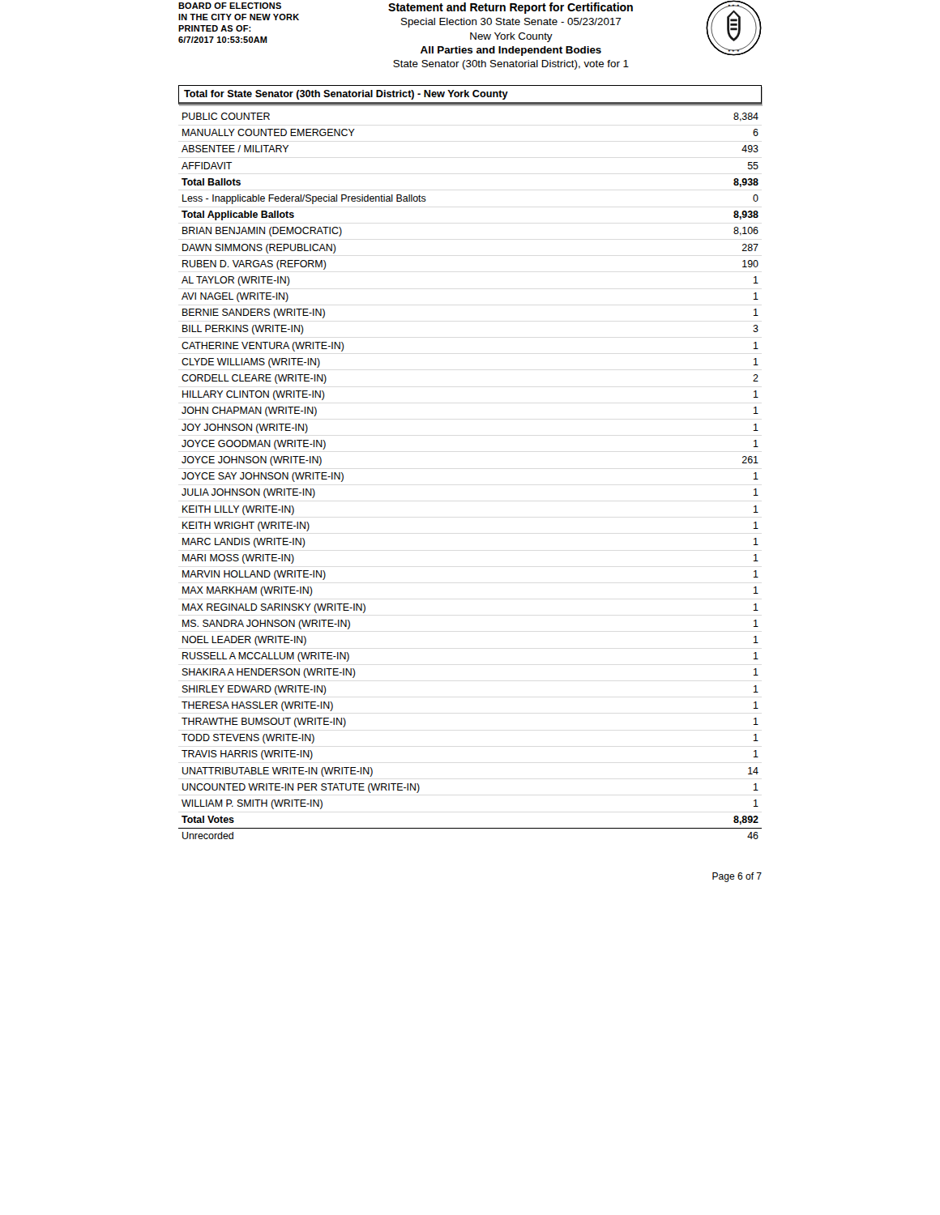BOARD OF ELECTIONS
IN THE CITY OF NEW YORK
PRINTED AS OF:
6/7/2017 10:53:50AM
Statement and Return Report for Certification
Special Election 30 State Senate - 05/23/2017
New York County
All Parties and Independent Bodies
State Senator (30th Senatorial District), vote for 1
★ ★ ★ ★ ★ ★
Total for State Senator (30th Senatorial District) - New York County
| PUBLIC COUNTER | 8,384 |
| MANUALLY COUNTED EMERGENCY | 6 |
| ABSENTEE / MILITARY | 493 |
| AFFIDAVIT | 55 |
| Total Ballots | 8,938 |
| Less - Inapplicable Federal/Special Presidential Ballots | 0 |
| Total Applicable Ballots | 8,938 |
| BRIAN BENJAMIN (DEMOCRATIC) | 8,106 |
| DAWN SIMMONS (REPUBLICAN) | 287 |
| RUBEN D. VARGAS (REFORM) | 190 |
| AL TAYLOR (WRITE-IN) | 1 |
| AVI NAGEL (WRITE-IN) | 1 |
| BERNIE SANDERS (WRITE-IN) | 1 |
| BILL PERKINS (WRITE-IN) | 3 |
| CATHERINE VENTURA (WRITE-IN) | 1 |
| CLYDE WILLIAMS (WRITE-IN) | 1 |
| CORDELL CLEARE (WRITE-IN) | 2 |
| HILLARY CLINTON (WRITE-IN) | 1 |
| JOHN CHAPMAN (WRITE-IN) | 1 |
| JOY JOHNSON (WRITE-IN) | 1 |
| JOYCE GOODMAN (WRITE-IN) | 1 |
| JOYCE JOHNSON (WRITE-IN) | 261 |
| JOYCE SAY JOHNSON (WRITE-IN) | 1 |
| JULIA JOHNSON (WRITE-IN) | 1 |
| KEITH LILLY (WRITE-IN) | 1 |
| KEITH WRIGHT (WRITE-IN) | 1 |
| MARC LANDIS (WRITE-IN) | 1 |
| MARI MOSS (WRITE-IN) | 1 |
| MARVIN HOLLAND (WRITE-IN) | 1 |
| MAX MARKHAM (WRITE-IN) | 1 |
| MAX REGINALD SARINSKY (WRITE-IN) | 1 |
| MS. SANDRA JOHNSON (WRITE-IN) | 1 |
| NOEL LEADER (WRITE-IN) | 1 |
| RUSSELL A MCCALLUM (WRITE-IN) | 1 |
| SHAKIRA A HENDERSON (WRITE-IN) | 1 |
| SHIRLEY EDWARD (WRITE-IN) | 1 |
| THERESA HASSLER (WRITE-IN) | 1 |
| THRAWTHE BUMSOUT (WRITE-IN) | 1 |
| TODD STEVENS (WRITE-IN) | 1 |
| TRAVIS HARRIS (WRITE-IN) | 1 |
| UNATTRIBUTABLE WRITE-IN (WRITE-IN) | 14 |
| UNCOUNTED WRITE-IN PER STATUTE (WRITE-IN) | 1 |
| WILLIAM P. SMITH (WRITE-IN) | 1 |
| Total Votes | 8,892 |
| Unrecorded | 46 |
Page 6 of 7